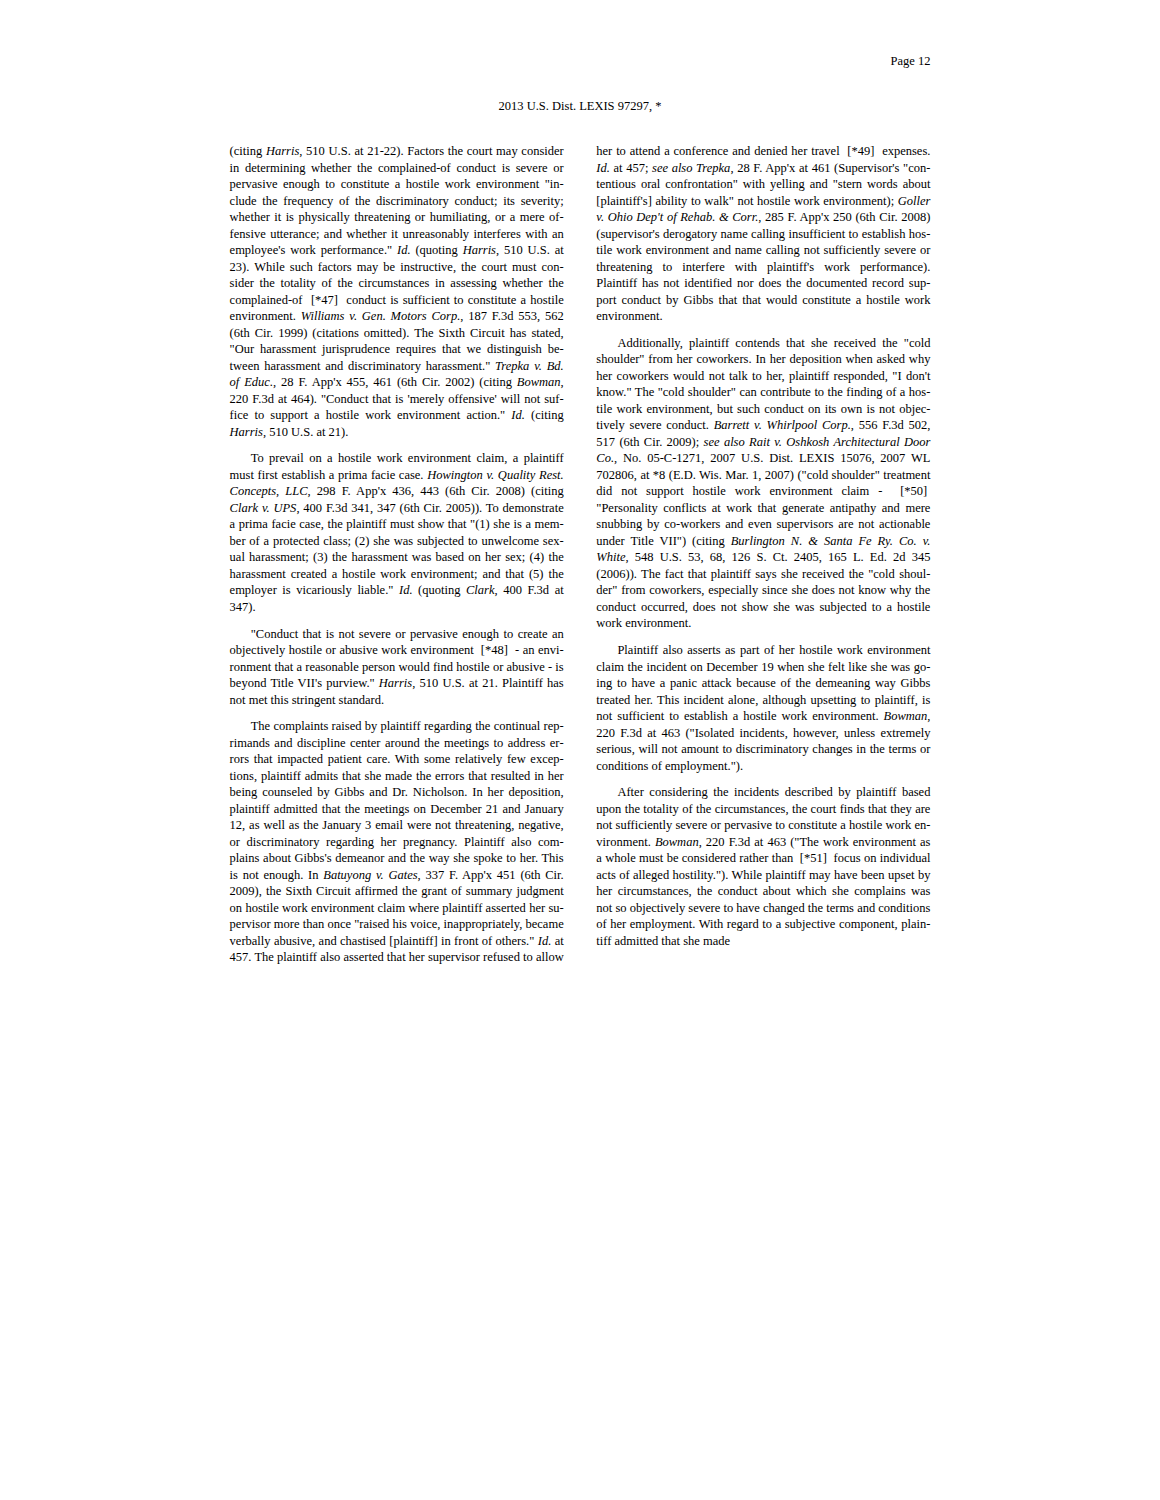Page 12
2013 U.S. Dist. LEXIS 97297, *
(citing Harris, 510 U.S. at 21-22). Factors the court may consider in determining whether the complained-of conduct is severe or pervasive enough to constitute a hostile work environment "include the frequency of the discriminatory conduct; its severity; whether it is physically threatening or humiliating, or a mere offensive utterance; and whether it unreasonably interferes with an employee's work performance." Id. (quoting Harris, 510 U.S. at 23). While such factors may be instructive, the court must consider the totality of the circumstances in assessing whether the complained-of [*47] conduct is sufficient to constitute a hostile environment. Williams v. Gen. Motors Corp., 187 F.3d 553, 562 (6th Cir. 1999) (citations omitted). The Sixth Circuit has stated, "Our harassment jurisprudence requires that we distinguish between harassment and discriminatory harassment." Trepka v. Bd. of Educ., 28 F. App'x 455, 461 (6th Cir. 2002) (citing Bowman, 220 F.3d at 464). "Conduct that is 'merely offensive' will not suffice to support a hostile work environment action." Id. (citing Harris, 510 U.S. at 21).
To prevail on a hostile work environment claim, a plaintiff must first establish a prima facie case. Howington v. Quality Rest. Concepts, LLC, 298 F. App'x 436, 443 (6th Cir. 2008) (citing Clark v. UPS, 400 F.3d 341, 347 (6th Cir. 2005)). To demonstrate a prima facie case, the plaintiff must show that "(1) she is a member of a protected class; (2) she was subjected to unwelcome sexual harassment; (3) the harassment was based on her sex; (4) the harassment created a hostile work environment; and that (5) the employer is vicariously liable." Id. (quoting Clark, 400 F.3d at 347).
"Conduct that is not severe or pervasive enough to create an objectively hostile or abusive work environment [*48] - an environment that a reasonable person would find hostile or abusive - is beyond Title VII's purview." Harris, 510 U.S. at 21. Plaintiff has not met this stringent standard.
The complaints raised by plaintiff regarding the continual reprimands and discipline center around the meetings to address errors that impacted patient care. With some relatively few exceptions, plaintiff admits that she made the errors that resulted in her being counseled by Gibbs and Dr. Nicholson. In her deposition, plaintiff admitted that the meetings on December 21 and January 12, as well as the January 3 email were not threatening, negative, or discriminatory regarding her pregnancy. Plaintiff also complains about Gibbs's demeanor and the way she spoke to her. This is not enough. In Batuyong v. Gates, 337 F. App'x 451 (6th Cir. 2009), the Sixth Circuit affirmed the grant of summary judgment on hostile work environment claim where plaintiff asserted her supervisor more than once "raised his voice, inappropriately, became verbally abusive, and chastised [plaintiff] in front of others." Id. at 457. The plaintiff also asserted that her supervisor refused to allow her to attend a conference and denied her travel [*49] expenses. Id. at 457; see also Trepka, 28 F. App'x at 461 (Supervisor's "contentious oral confrontation" with yelling and "stern words about [plaintiff's] ability to walk" not hostile work environment); Goller v. Ohio Dep't of Rehab. & Corr., 285 F. App'x 250 (6th Cir. 2008) (supervisor's derogatory name calling insufficient to establish hostile work environment and name calling not sufficiently severe or threatening to interfere with plaintiff's work performance). Plaintiff has not identified nor does the documented record support conduct by Gibbs that that would constitute a hostile work environment.
Additionally, plaintiff contends that she received the "cold shoulder" from her coworkers. In her deposition when asked why her coworkers would not talk to her, plaintiff responded, "I don't know." The "cold shoulder" can contribute to the finding of a hostile work environment, but such conduct on its own is not objectively severe conduct. Barrett v. Whirlpool Corp., 556 F.3d 502, 517 (6th Cir. 2009); see also Rait v. Oshkosh Architectural Door Co., No. 05-C-1271, 2007 U.S. Dist. LEXIS 15076, 2007 WL 702806, at *8 (E.D. Wis. Mar. 1, 2007) ("cold shoulder" treatment did not support hostile work environment claim - [*50] "Personality conflicts at work that generate antipathy and mere snubbing by co-workers and even supervisors are not actionable under Title VII") (citing Burlington N. & Santa Fe Ry. Co. v. White, 548 U.S. 53, 68, 126 S. Ct. 2405, 165 L. Ed. 2d 345 (2006)). The fact that plaintiff says she received the "cold shoulder" from coworkers, especially since she does not know why the conduct occurred, does not show she was subjected to a hostile work environment.
Plaintiff also asserts as part of her hostile work environment claim the incident on December 19 when she felt like she was going to have a panic attack because of the demeaning way Gibbs treated her. This incident alone, although upsetting to plaintiff, is not sufficient to establish a hostile work environment. Bowman, 220 F.3d at 463 ("Isolated incidents, however, unless extremely serious, will not amount to discriminatory changes in the terms or conditions of employment.").
After considering the incidents described by plaintiff based upon the totality of the circumstances, the court finds that they are not sufficiently severe or pervasive to constitute a hostile work environment. Bowman, 220 F.3d at 463 ("The work environment as a whole must be considered rather than [*51] focus on individual acts of alleged hostility."). While plaintiff may have been upset by her circumstances, the conduct about which she complains was not so objectively severe to have changed the terms and conditions of her employment. With regard to a subjective component, plaintiff admitted that she made